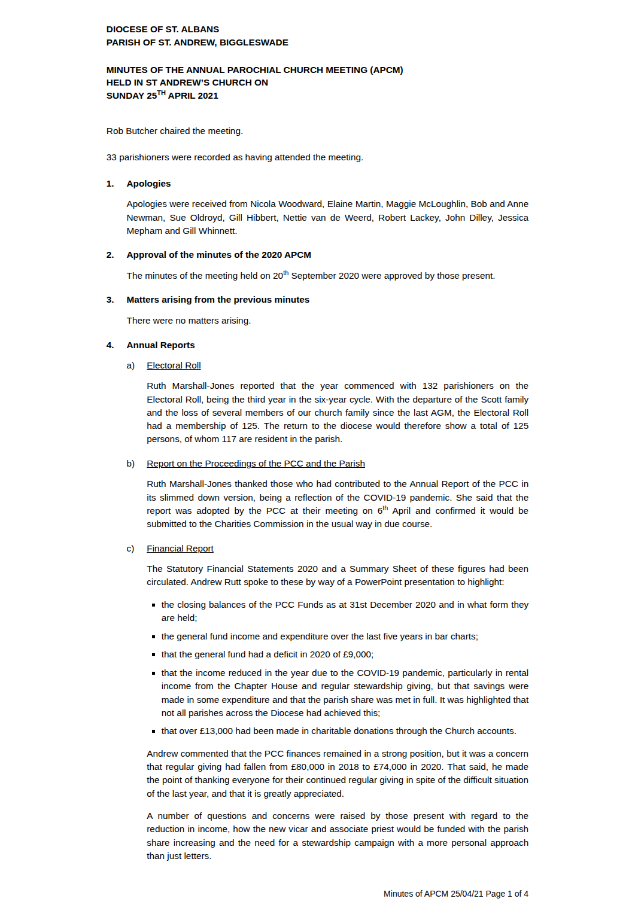DIOCESE OF ST. ALBANS
PARISH OF ST. ANDREW, BIGGLESWADE
MINUTES OF THE ANNUAL PAROCHIAL CHURCH MEETING (APCM)
HELD IN ST ANDREW’S CHURCH ON
SUNDAY 25TH APRIL 2021
Rob Butcher chaired the meeting.
33 parishioners were recorded as having attended the meeting.
Apologies
Apologies were received from Nicola Woodward, Elaine Martin, Maggie McLoughlin, Bob and Anne Newman, Sue Oldroyd, Gill Hibbert, Nettie van de Weerd, Robert Lackey, John Dilley, Jessica Mepham and Gill Whinnett.
Approval of the minutes of the 2020 APCM
The minutes of the meeting held on 20th September 2020 were approved by those present.
Matters arising from the previous minutes
There were no matters arising.
Annual Reports
Electoral Roll
Ruth Marshall-Jones reported that the year commenced with 132 parishioners on the Electoral Roll, being the third year in the six-year cycle. With the departure of the Scott family and the loss of several members of our church family since the last AGM, the Electoral Roll had a membership of 125. The return to the diocese would therefore show a total of 125 persons, of whom 117 are resident in the parish.
Report on the Proceedings of the PCC and the Parish
Ruth Marshall-Jones thanked those who had contributed to the Annual Report of the PCC in its slimmed down version, being a reflection of the COVID-19 pandemic. She said that the report was adopted by the PCC at their meeting on 6th April and confirmed it would be submitted to the Charities Commission in the usual way in due course.
Financial Report
The Statutory Financial Statements 2020 and a Summary Sheet of these figures had been circulated. Andrew Rutt spoke to these by way of a PowerPoint presentation to highlight:
the closing balances of the PCC Funds as at 31st December 2020 and in what form they are held;
the general fund income and expenditure over the last five years in bar charts;
that the general fund had a deficit in 2020 of £9,000;
that the income reduced in the year due to the COVID-19 pandemic, particularly in rental income from the Chapter House and regular stewardship giving, but that savings were made in some expenditure and that the parish share was met in full. It was highlighted that not all parishes across the Diocese had achieved this;
that over £13,000 had been made in charitable donations through the Church accounts.
Andrew commented that the PCC finances remained in a strong position, but it was a concern that regular giving had fallen from £80,000 in 2018 to £74,000 in 2020. That said, he made the point of thanking everyone for their continued regular giving in spite of the difficult situation of the last year, and that it is greatly appreciated.
A number of questions and concerns were raised by those present with regard to the reduction in income, how the new vicar and associate priest would be funded with the parish share increasing and the need for a stewardship campaign with a more personal approach than just letters.
Minutes of APCM 25/04/21 Page 1 of 4